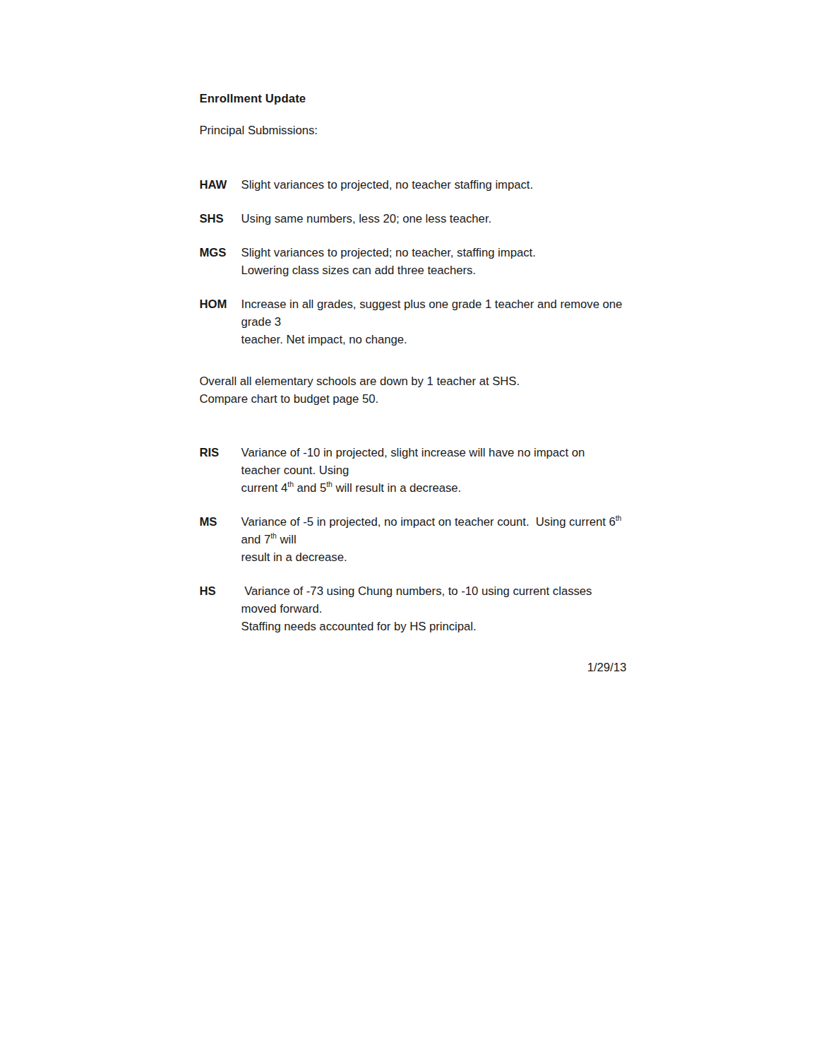Enrollment Update
Principal Submissions:
HAW
Slight variances to projected, no teacher staffing impact.
SHS
Using same numbers, less 20; one less teacher.
MGS
Slight variances to projected; no teacher, staffing impact. Lowering class sizes can add three teachers.
HOM
Increase in all grades, suggest plus one grade 1 teacher and remove one grade 3 teacher. Net impact, no change.
Overall all elementary schools are down by 1 teacher at SHS. Compare chart to budget page 50.
RIS
Variance of -10 in projected, slight increase will have no impact on teacher count. Using current 4th and 5th will result in a decrease.
MS
Variance of -5 in projected, no impact on teacher count. Using current 6th and 7th will result in a decrease.
HS
Variance of -73 using Chung numbers, to -10 using current classes moved forward. Staffing needs accounted for by HS principal.
1/29/13